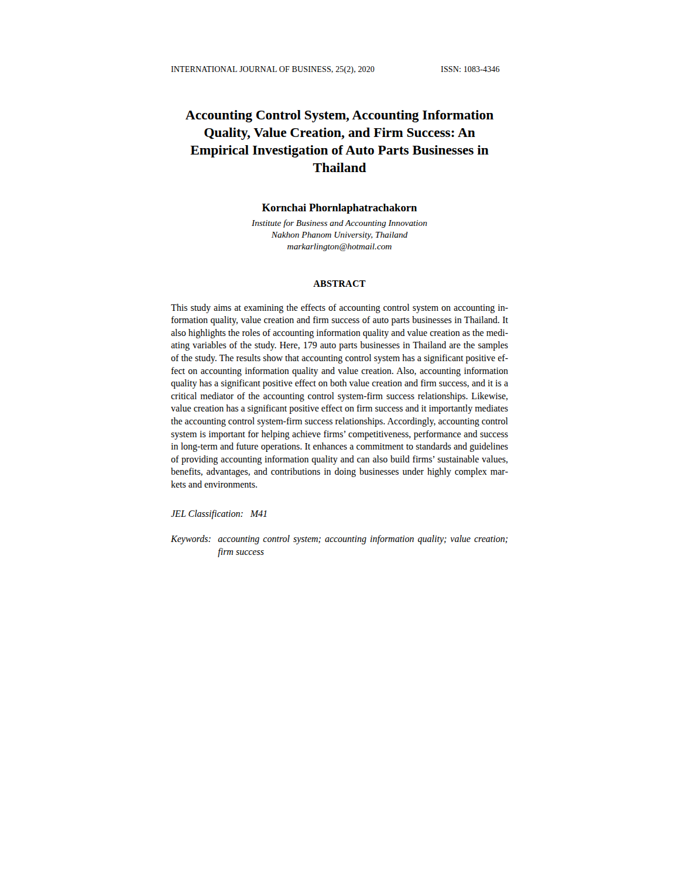INTERNATIONAL JOURNAL OF BUSINESS, 25(2), 2020 ISSN: 1083-4346
Accounting Control System, Accounting Information Quality, Value Creation, and Firm Success: An Empirical Investigation of Auto Parts Businesses in Thailand
Kornchai Phornlaphatrachakorn
Institute for Business and Accounting Innovation
Nakhon Phanom University, Thailand
markarlington@hotmail.com
ABSTRACT
This study aims at examining the effects of accounting control system on accounting information quality, value creation and firm success of auto parts businesses in Thailand. It also highlights the roles of accounting information quality and value creation as the mediating variables of the study. Here, 179 auto parts businesses in Thailand are the samples of the study. The results show that accounting control system has a significant positive effect on accounting information quality and value creation. Also, accounting information quality has a significant positive effect on both value creation and firm success, and it is a critical mediator of the accounting control system-firm success relationships. Likewise, value creation has a significant positive effect on firm success and it importantly mediates the accounting control system-firm success relationships. Accordingly, accounting control system is important for helping achieve firms’ competitiveness, performance and success in long-term and future operations. It enhances a commitment to standards and guidelines of providing accounting information quality and can also build firms’ sustainable values, benefits, advantages, and contributions in doing businesses under highly complex markets and environments.
JEL Classification: M41
Keywords: accounting control system; accounting information quality; value creation; firm success